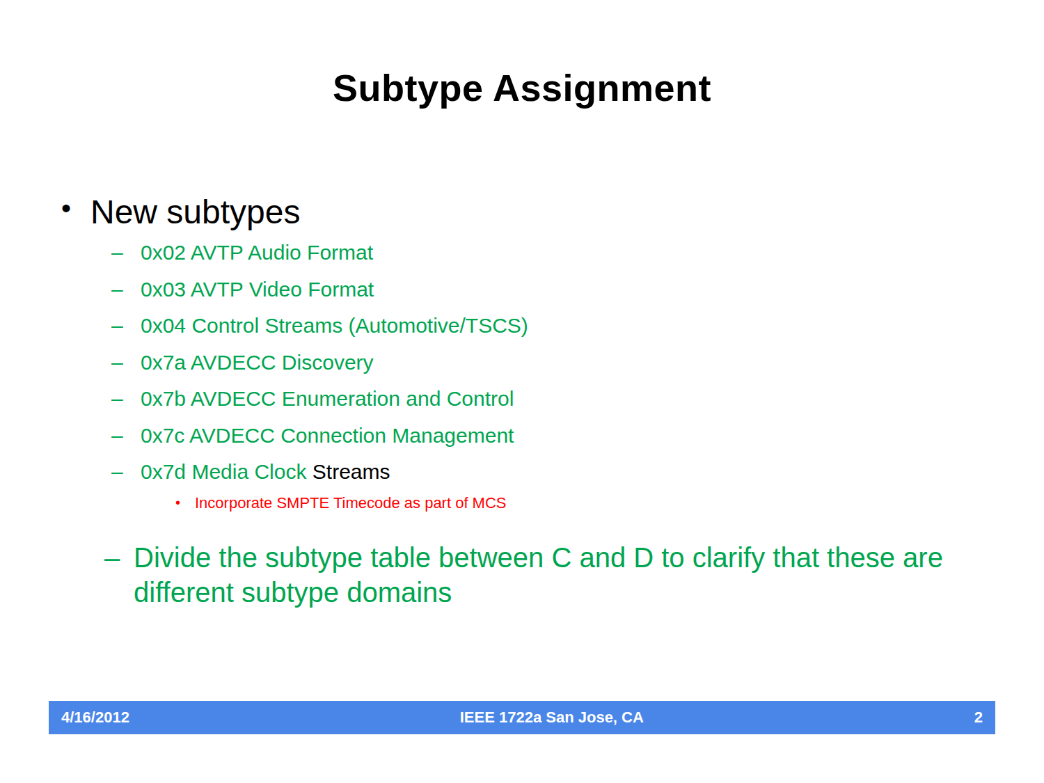Subtype Assignment
New subtypes
0x02 AVTP Audio Format
0x03 AVTP Video Format
0x04 Control Streams (Automotive/TSCS)
0x7a AVDECC Discovery
0x7b AVDECC Enumeration and Control
0x7c AVDECC Connection Management
0x7d Media Clock Streams
Incorporate SMPTE Timecode as part of MCS
Divide the subtype table between C and D to clarify that these are different subtype domains
4/16/2012 IEEE 1722a San Jose, CA 2